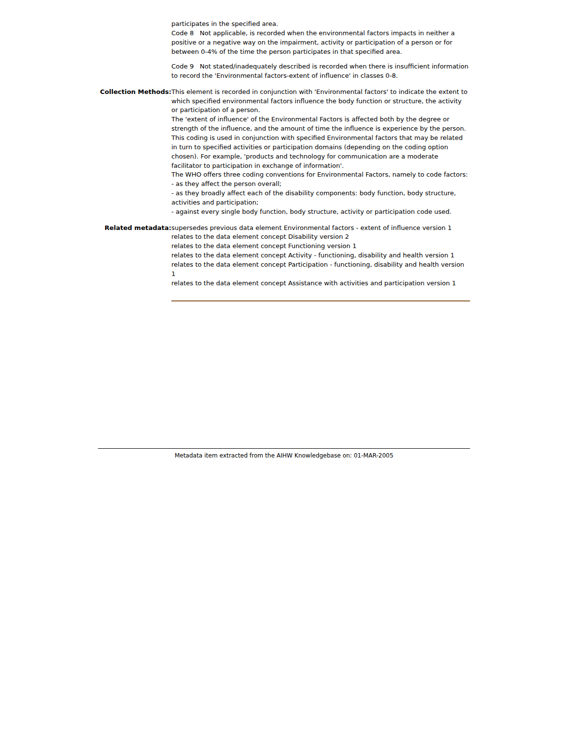| | participates in the specified area. Code 8 Not applicable, is recorded when the environmental factors impacts in neither a positive or a negative way on the impairment, activity or participation of a person or for between 0-4% of the time the person participates in that specified area. Code 9 Not stated/inadequately described is recorded when there is insufficient information to record the 'Environmental factors-extent of influence' in classes 0-8. |
| Collection Methods: | This element is recorded in conjunction with 'Environmental factors' to indicate the extent to which specified environmental factors influence the body function or structure, the activity or participation of a person. The 'extent of influence' of the Environmental Factors is affected both by the degree or strength of the influence, and the amount of time the influence is experience by the person. This coding is used in conjunction with specified Environmental factors that may be related in turn to specified activities or participation domains (depending on the coding option chosen). For example, 'products and technology for communication are a moderate facilitator to participation in exchange of information'. The WHO offers three coding conventions for Environmental Factors, namely to code factors: - as they affect the person overall; - as they broadly affect each of the disability components: body function, body structure, activities and participation; - against every single body function, body structure, activity or participation code used. |
| Related metadata: | supersedes previous data element Environmental factors - extent of influence version 1 relates to the data element concept Disability version 2 relates to the data element concept Functioning version 1 relates to the data element concept Activity - functioning, disability and health version 1 relates to the data element concept Participation - functioning, disability and health version 1 relates to the data element concept Assistance with activities and participation version 1 |
Metadata item extracted from the AIHW Knowledgebase on: 01-MAR-2005